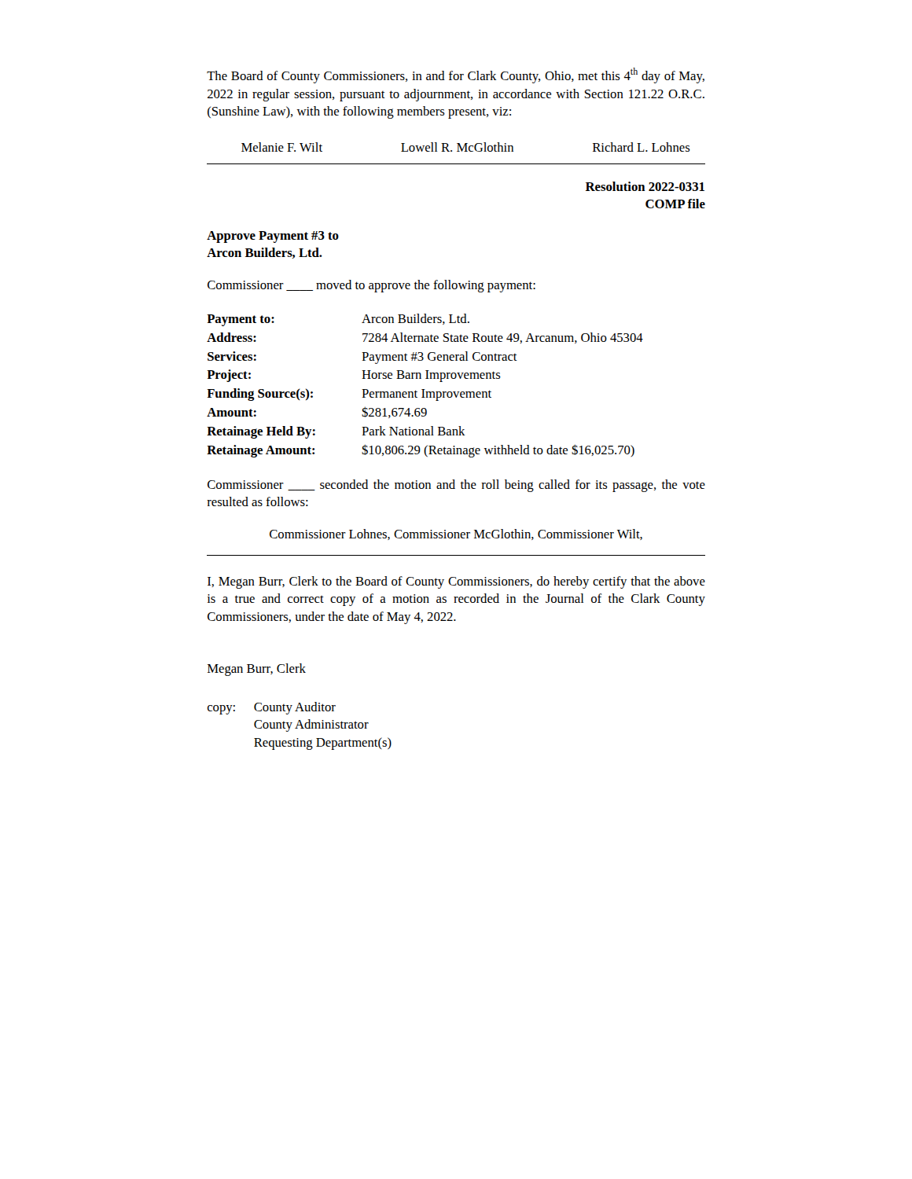The Board of County Commissioners, in and for Clark County, Ohio, met this 4th day of May, 2022 in regular session, pursuant to adjournment, in accordance with Section 121.22 O.R.C. (Sunshine Law), with the following members present, viz:
Melanie F. Wilt Lowell R. McGlothin Richard L. Lohnes
Resolution 2022-0331
COMP file
Approve Payment #3 to
Arcon Builders, Ltd.
Commissioner ____ moved to approve the following payment:
| Payment to: | Arcon Builders, Ltd. |
| Address: | 7284 Alternate State Route 49, Arcanum, Ohio 45304 |
| Services: | Payment #3 General Contract |
| Project: | Horse Barn Improvements |
| Funding Source(s): | Permanent Improvement |
| Amount: | $281,674.69 |
| Retainage Held By: | Park National Bank |
| Retainage Amount: | $10,806.29 (Retainage withheld to date $16,025.70) |
Commissioner ____ seconded the motion and the roll being called for its passage, the vote resulted as follows:
Commissioner Lohnes, Commissioner McGlothin, Commissioner Wilt,
I, Megan Burr, Clerk to the Board of County Commissioners, do hereby certify that the above is a true and correct copy of a motion as recorded in the Journal of the Clark County Commissioners, under the date of May 4, 2022.
Megan Burr, Clerk
copy:
County Auditor
County Administrator
Requesting Department(s)